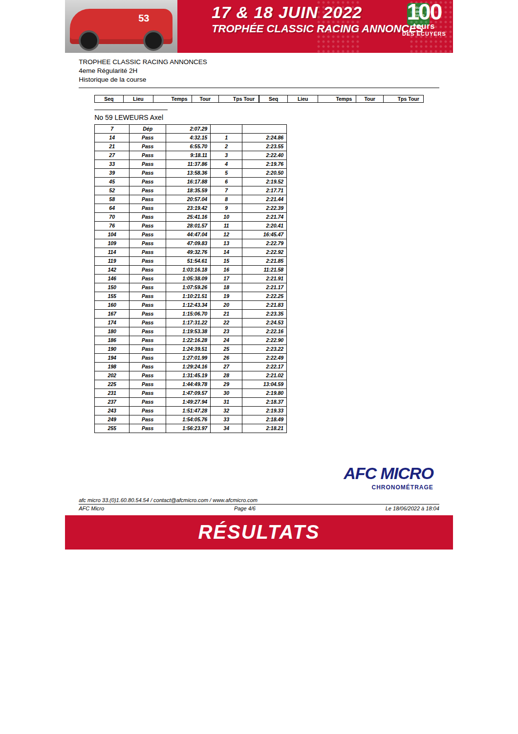53
17 & 18 JUIN 2022 Trophée Classic Racing Annonces
écurie
des
écuyers
100
tours
DES ÉCUYERS
TROPHEE CLASSIC RACING ANNONCES
4eme Régularité 2H
Historique de la course
| Seq | Lieu | Temps | Tour | Tps Tour |
| Seq | Lieu | Temps | Tour | Tps Tour |
No 59 LEWEURS Axel
| 7 | Dép | 2:07.29 | | |
| 14 | Pass | 4:32.15 | 1 | 2:24.86 |
| 21 | Pass | 6:55.70 | 2 | 2:23.55 |
| 27 | Pass | 9:18.11 | 3 | 2:22.40 |
| 33 | Pass | 11:37.86 | 4 | 2:19.76 |
| 39 | Pass | 13:58.36 | 5 | 2:20.50 |
| 45 | Pass | 16:17.88 | 6 | 2:19.52 |
| 52 | Pass | 18:35.59 | 7 | 2:17.71 |
| 58 | Pass | 20:57.04 | 8 | 2:21.44 |
| 64 | Pass | 23:19.42 | 9 | 2:22.39 |
| 70 | Pass | 25:41.16 | 10 | 2:21.74 |
| 76 | Pass | 28:01.57 | 11 | 2:20.41 |
| 104 | Pass | 44:47.04 | 12 | 16:45.47 |
| 109 | Pass | 47:09.83 | 13 | 2:22.79 |
| 114 | Pass | 49:32.76 | 14 | 2:22.92 |
| 119 | Pass | 51:54.61 | 15 | 2:21.85 |
| 142 | Pass | 1:03:16.18 | 16 | 11:21.58 |
| 146 | Pass | 1:05:38.09 | 17 | 2:21.91 |
| 150 | Pass | 1:07:59.26 | 18 | 2:21.17 |
| 155 | Pass | 1:10:21.51 | 19 | 2:22.25 |
| 160 | Pass | 1:12:43.34 | 20 | 2:21.83 |
| 167 | Pass | 1:15:06.70 | 21 | 2:23.35 |
| 174 | Pass | 1:17:31.22 | 22 | 2:24.53 |
| 180 | Pass | 1:19:53.38 | 23 | 2:22.16 |
| 186 | Pass | 1:22:16.28 | 24 | 2:22.90 |
| 190 | Pass | 1:24:39.51 | 25 | 2:23.22 |
| 194 | Pass | 1:27:01.99 | 26 | 2:22.49 |
| 198 | Pass | 1:29:24.16 | 27 | 2:22.17 |
| 202 | Pass | 1:31:45.19 | 28 | 2:21.02 |
| 225 | Pass | 1:44:49.78 | 29 | 13:04.59 |
| 231 | Pass | 1:47:09.57 | 30 | 2:19.80 |
| 237 | Pass | 1:49:27.94 | 31 | 2:18.37 |
| 243 | Pass | 1:51:47.28 | 32 | 2:19.33 |
| 249 | Pass | 1:54:05.76 | 33 | 2:18.49 |
| 255 | Pass | 1:56:23.97 | 34 | 2:18.21 |
AFC MICRO
CHRONOMÉTRAGE
afc micro 33.(0)1.60.80.54.54 / contact@afcmicro.com / www.afcmicro.com
AFC Micro Page 4/6 Le 18/06/2022 à 18:04
Résultats